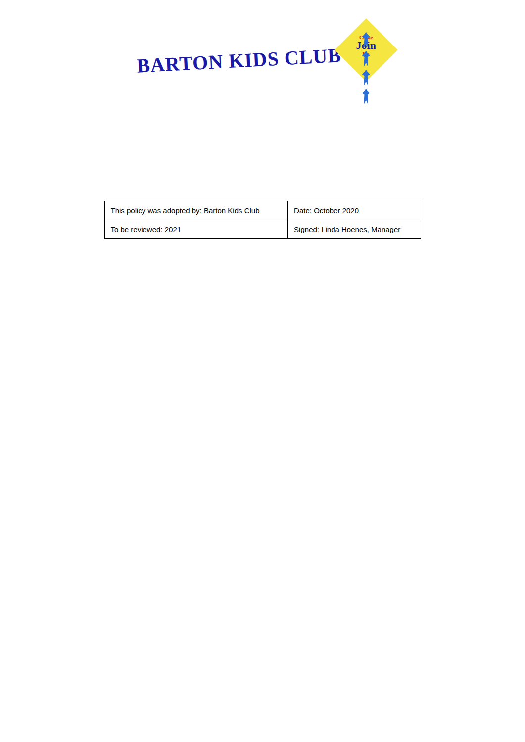BARTON KIDS CLUB
Come Join Us
| This policy was adopted by: Barton Kids Club | Date: October 2020 |
| To be reviewed: 2021 | Signed: Linda Hoenes, Manager |